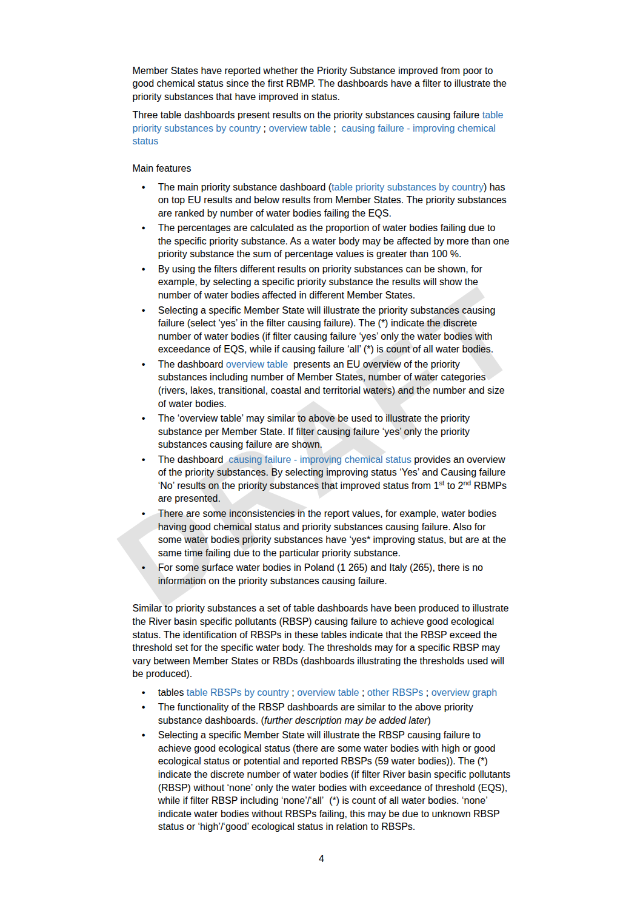DRAFT
Member States have reported whether the Priority Substance improved from poor to good chemical status since the first RBMP. The dashboards have a filter to illustrate the priority substances that have improved in status.
Three table dashboards present results on the priority substances causing failure table priority substances by country ; overview table ; causing failure - improving chemical status
Main features
The main priority substance dashboard (table priority substances by country) has on top EU results and below results from Member States. The priority substances are ranked by number of water bodies failing the EQS.
The percentages are calculated as the proportion of water bodies failing due to the specific priority substance. As a water body may be affected by more than one priority substance the sum of percentage values is greater than 100 %.
By using the filters different results on priority substances can be shown, for example, by selecting a specific priority substance the results will show the number of water bodies affected in different Member States.
Selecting a specific Member State will illustrate the priority substances causing failure (select ‘yes’ in the filter causing failure). The (*) indicate the discrete number of water bodies (if filter causing failure ‘yes’ only the water bodies with exceedance of EQS, while if causing failure ‘all’ (*) is count of all water bodies.
The dashboard overview table presents an EU overview of the priority substances including number of Member States, number of water categories (rivers, lakes, transitional, coastal and territorial waters) and the number and size of water bodies.
The ‘overview table’ may similar to above be used to illustrate the priority substance per Member State. If filter causing failure ‘yes’ only the priority substances causing failure are shown.
The dashboard causing failure - improving chemical status provides an overview of the priority substances. By selecting improving status ‘Yes’ and Causing failure ‘No’ results on the priority substances that improved status from 1st to 2nd RBMPs are presented.
There are some inconsistencies in the report values, for example, water bodies having good chemical status and priority substances causing failure. Also for some water bodies priority substances have ‘yes* improving status, but are at the same time failing due to the particular priority substance.
For some surface water bodies in Poland (1 265) and Italy (265), there is no information on the priority substances causing failure.
Similar to priority substances a set of table dashboards have been produced to illustrate the River basin specific pollutants (RBSP) causing failure to achieve good ecological status. The identification of RBSPs in these tables indicate that the RBSP exceed the threshold set for the specific water body. The thresholds may for a specific RBSP may vary between Member States or RBDs (dashboards illustrating the thresholds used will be produced).
tables table RBSPs by country ; overview table ; other RBSPs ; overview graph
The functionality of the RBSP dashboards are similar to the above priority substance dashboards. (further description may be added later)
Selecting a specific Member State will illustrate the RBSP causing failure to achieve good ecological status (there are some water bodies with high or good ecological status or potential and reported RBSPs (59 water bodies)). The (*) indicate the discrete number of water bodies (if filter River basin specific pollutants (RBSP) without ‘none’ only the water bodies with exceedance of threshold (EQS), while if filter RBSP including ‘none’/‘all’ (*) is count of all water bodies. ‘none’ indicate water bodies without RBSPs failing, this may be due to unknown RBSP status or ‘high’/‘good’ ecological status in relation to RBSPs.
4